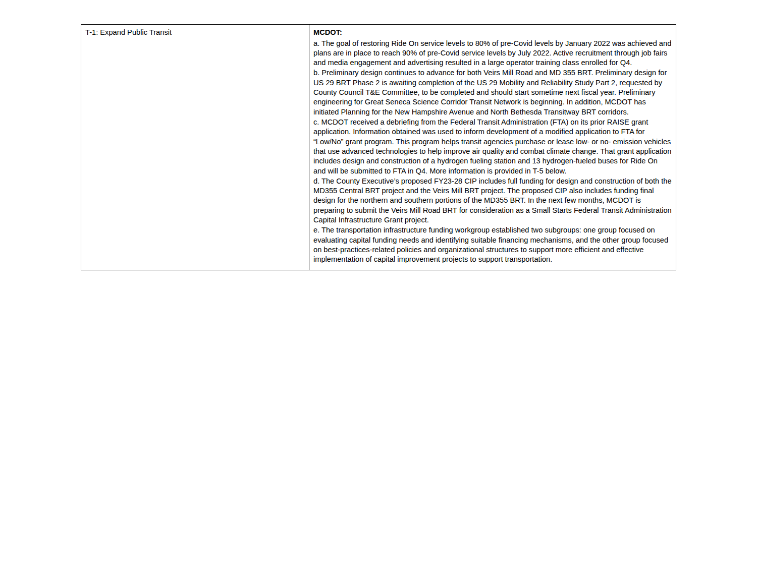| T-1: Expand Public Transit | MCDOT: a. The goal of restoring Ride On service levels to 80% of pre-Covid levels by January 2022 was achieved and plans are in place to reach 90% of pre-Covid service levels by July 2022. Active recruitment through job fairs and media engagement and advertising resulted in a large operator training class enrolled for Q4. b. Preliminary design continues to advance for both Veirs Mill Road and MD 355 BRT. Preliminary design for US 29 BRT Phase 2 is awaiting completion of the US 29 Mobility and Reliability Study Part 2, requested by County Council T&E Committee, to be completed and should start sometime next fiscal year. Preliminary engineering for Great Seneca Science Corridor Transit Network is beginning. In addition, MCDOT has initiated Planning for the New Hampshire Avenue and North Bethesda Transitway BRT corridors. c. MCDOT received a debriefing from the Federal Transit Administration (FTA) on its prior RAISE grant application. Information obtained was used to inform development of a modified application to FTA for “Low/No” grant program. This program helps transit agencies purchase or lease low- or no- emission vehicles that use advanced technologies to help improve air quality and combat climate change. That grant application includes design and construction of a hydrogen fueling station and 13 hydrogen-fueled buses for Ride On and will be submitted to FTA in Q4. More information is provided in T-5 below. d. The County Executive’s proposed FY23-28 CIP includes full funding for design and construction of both the MD355 Central BRT project and the Veirs Mill BRT project. The proposed CIP also includes funding final design for the northern and southern portions of the MD355 BRT. In the next few months, MCDOT is preparing to submit the Veirs Mill Road BRT for consideration as a Small Starts Federal Transit Administration Capital Infrastructure Grant project. e. The transportation infrastructure funding workgroup established two subgroups: one group focused on evaluating capital funding needs and identifying suitable financing mechanisms, and the other group focused on best-practices-related policies and organizational structures to support more efficient and effective implementation of capital improvement projects to support transportation. |